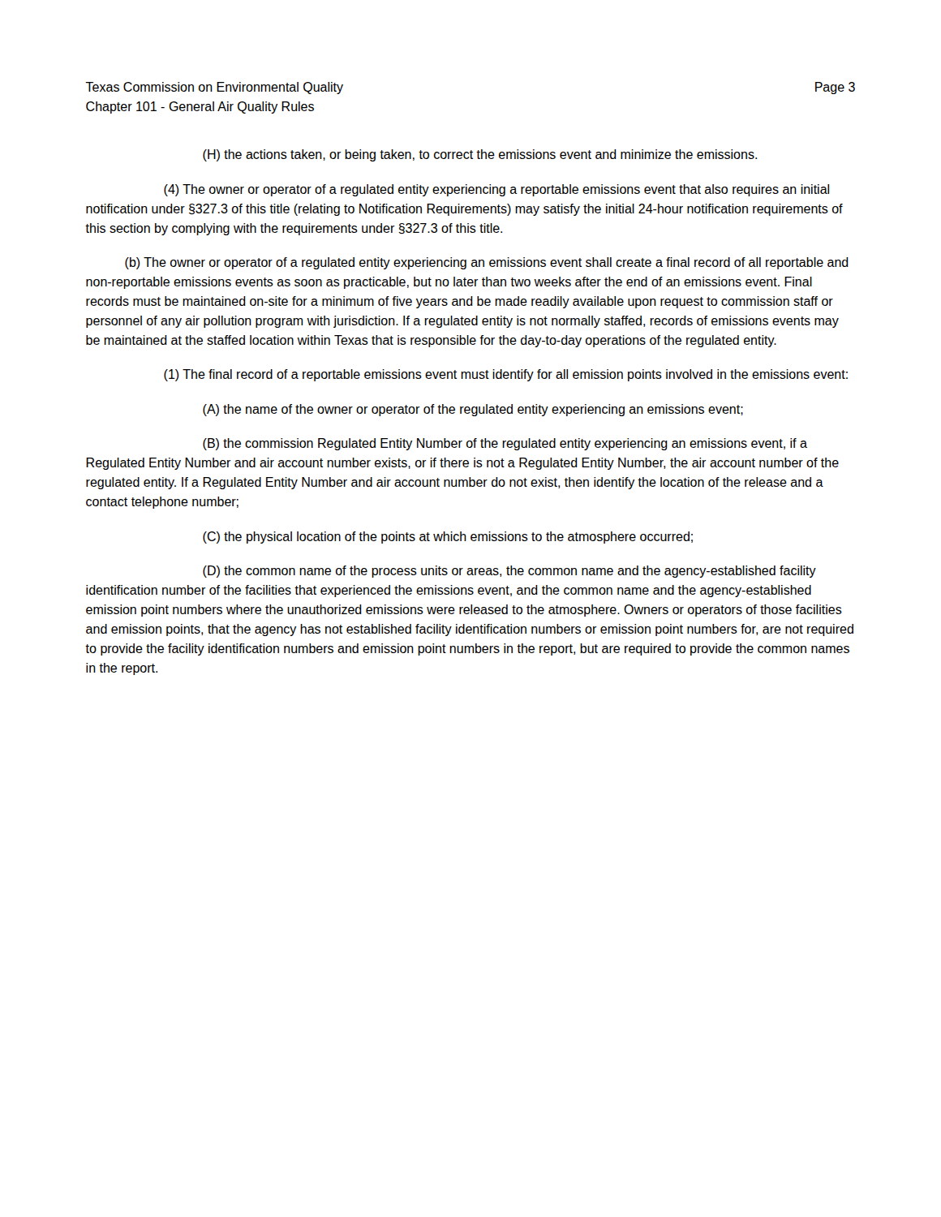Texas Commission on Environmental Quality
Page 3
Chapter 101 - General Air Quality Rules
(H) the actions taken, or being taken, to correct the emissions event and minimize the emissions.
(4) The owner or operator of a regulated entity experiencing a reportable emissions event that also requires an initial notification under §327.3 of this title (relating to Notification Requirements) may satisfy the initial 24-hour notification requirements of this section by complying with the requirements under §327.3 of this title.
(b) The owner or operator of a regulated entity experiencing an emissions event shall create a final record of all reportable and non-reportable emissions events as soon as practicable, but no later than two weeks after the end of an emissions event. Final records must be maintained on-site for a minimum of five years and be made readily available upon request to commission staff or personnel of any air pollution program with jurisdiction. If a regulated entity is not normally staffed, records of emissions events may be maintained at the staffed location within Texas that is responsible for the day-to-day operations of the regulated entity.
(1) The final record of a reportable emissions event must identify for all emission points involved in the emissions event:
(A) the name of the owner or operator of the regulated entity experiencing an emissions event;
(B) the commission Regulated Entity Number of the regulated entity experiencing an emissions event, if a Regulated Entity Number and air account number exists, or if there is not a Regulated Entity Number, the air account number of the regulated entity. If a Regulated Entity Number and air account number do not exist, then identify the location of the release and a contact telephone number;
(C) the physical location of the points at which emissions to the atmosphere occurred;
(D) the common name of the process units or areas, the common name and the agency-established facility identification number of the facilities that experienced the emissions event, and the common name and the agency-established emission point numbers where the unauthorized emissions were released to the atmosphere. Owners or operators of those facilities and emission points, that the agency has not established facility identification numbers or emission point numbers for, are not required to provide the facility identification numbers and emission point numbers in the report, but are required to provide the common names in the report.